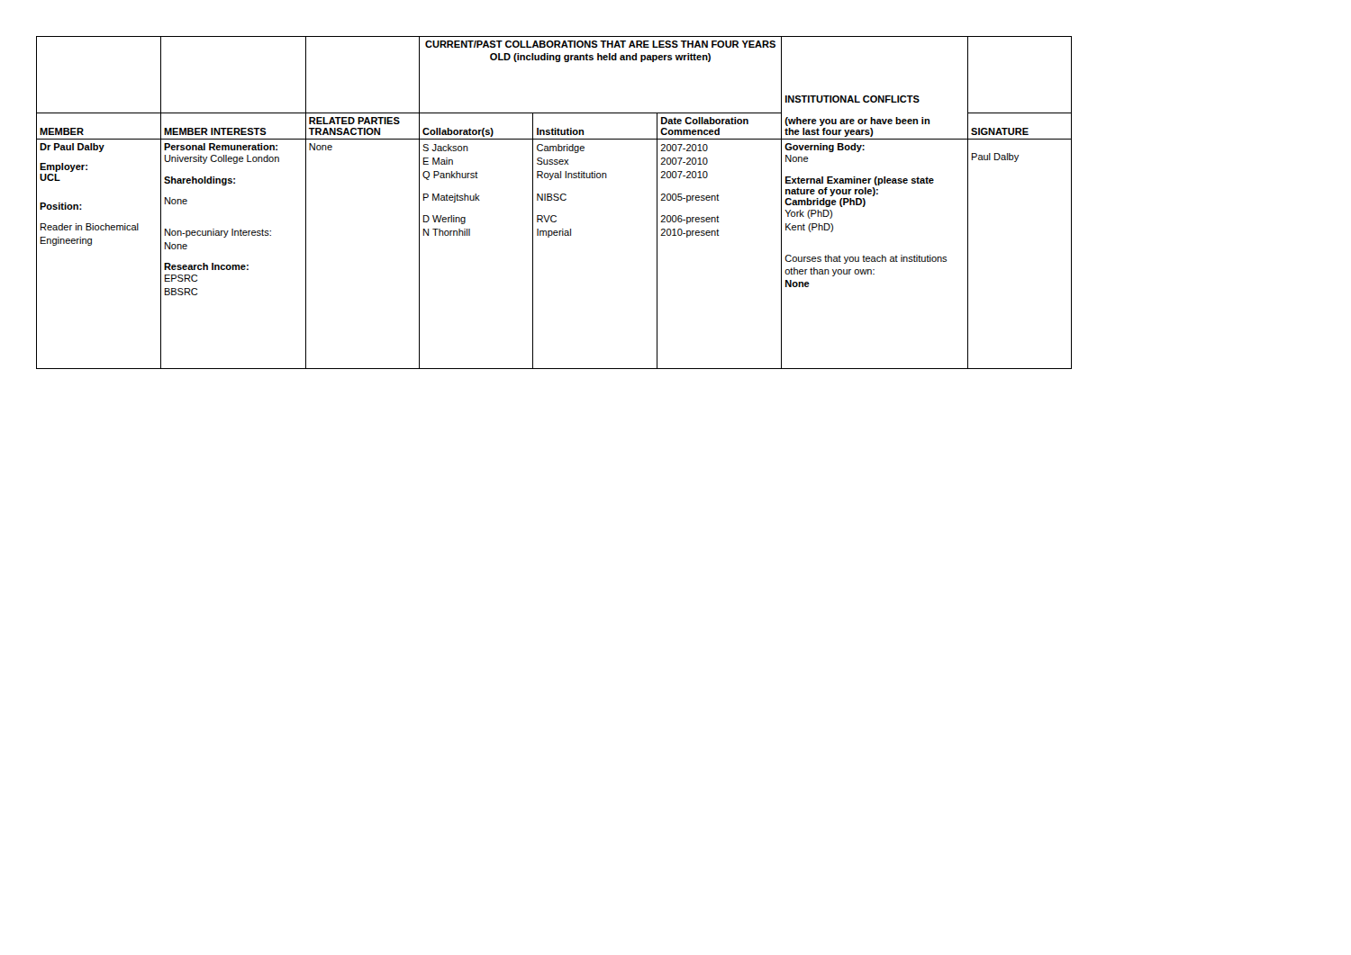| | | | CURRENT/PAST COLLABORATIONS THAT ARE LESS THAN FOUR YEARS OLD (including grants held and papers written) | INSTITUTIONAL CONFLICTS (where you are or have been in the last four years) | |
| MEMBER | MEMBER INTERESTS | RELATED PARTIES TRANSACTION | Collaborator(s) | Institution | Date Collaboration Commenced | SIGNATURE |
| Dr Paul Dalby Employer: UCL Position: Reader in Biochemical Engineering | Personal Remuneration: University College London Shareholdings: None Non-pecuniary Interests: None Research Income: EPSRC BBSRC | None | S Jackson E Main Q Pankhurst P Matejtshuk D Werling N Thornhill | Cambridge Sussex Royal Institution NIBSC RVC Imperial | 2007-2010 2007-2010 2007-2010 2005-present 2006-present 2010-present | Governing Body: None External Examiner (please state nature of your role): Cambridge (PhD) York (PhD) Kent (PhD) Courses that you teach at institutions other than your own: None | Paul Dalby |